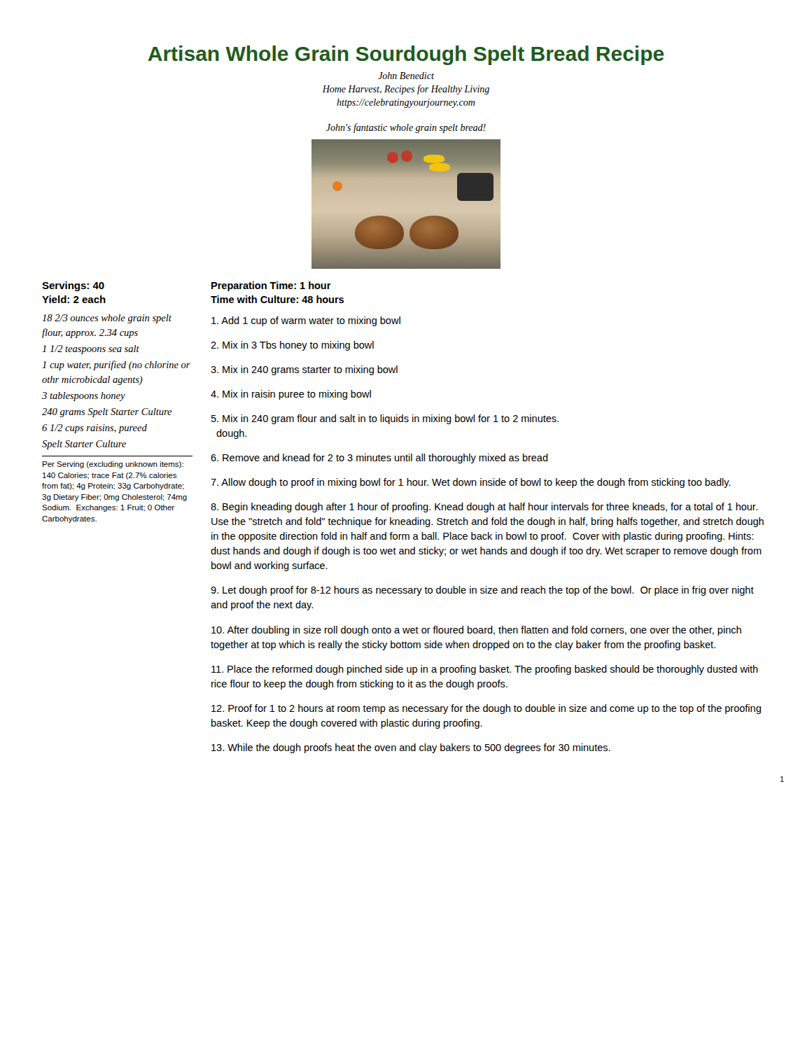Artisan Whole Grain Sourdough Spelt Bread Recipe
John Benedict
Home Harvest, Recipes for Healthy Living
https://celebratingyourjourney.com
John's fantastic whole grain spelt bread!
Servings: 40
Yield: 2 each
18 2/3 ounces whole grain spelt flour, approx. 2.34 cups
1 1/2 teaspoons sea salt
1 cup water, purified (no chlorine or othr microbicdal agents)
3 tablespoons honey
240 grams Spelt Starter Culture
6 1/2 cups raisins, pureed
Spelt Starter Culture
Per Serving (excluding unknown items): 140 Calories; trace Fat (2.7% calories from fat); 4g Protein; 33g Carbohydrate; 3g Dietary Fiber; 0mg Cholesterol; 74mg Sodium. Exchanges: 1 Fruit; 0 Other Carbohydrates.
Preparation Time: 1 hour
Time with Culture: 48 hours
1. Add 1 cup of warm water to mixing bowl
2. Mix in 3 Tbs honey to mixing bowl
3. Mix in 240 grams starter to mixing bowl
4. Mix in raisin puree to mixing bowl
5. Mix in 240 gram flour and salt in to liquids in mixing bowl for 1 to 2 minutes.
dough.
6. Remove and knead for 2 to 3 minutes until all thoroughly mixed as bread
7. Allow dough to proof in mixing bowl for 1 hour. Wet down inside of bowl to keep the dough from sticking too badly.
8. Begin kneading dough after 1 hour of proofing. Knead dough at half hour intervals for three kneads, for a total of 1 hour. Use the "stretch and fold" technique for kneading. Stretch and fold the dough in half, bring halfs together, and stretch dough in the opposite direction fold in half and form a ball. Place back in bowl to proof. Cover with plastic during proofing. Hints: dust hands and dough if dough is too wet and sticky; or wet hands and dough if too dry. Wet scraper to remove dough from bowl and working surface.
9. Let dough proof for 8-12 hours as necessary to double in size and reach the top of the bowl. Or place in frig over night and proof the next day.
10. After doubling in size roll dough onto a wet or floured board, then flatten and fold corners, one over the other, pinch together at top which is really the sticky bottom side when dropped on to the clay baker from the proofing basket.
11. Place the reformed dough pinched side up in a proofing basket. The proofing basked should be thoroughly dusted with rice flour to keep the dough from sticking to it as the dough proofs.
12. Proof for 1 to 2 hours at room temp as necessary for the dough to double in size and come up to the top of the proofing basket. Keep the dough covered with plastic during proofing.
13. While the dough proofs heat the oven and clay bakers to 500 degrees for 30 minutes.
1